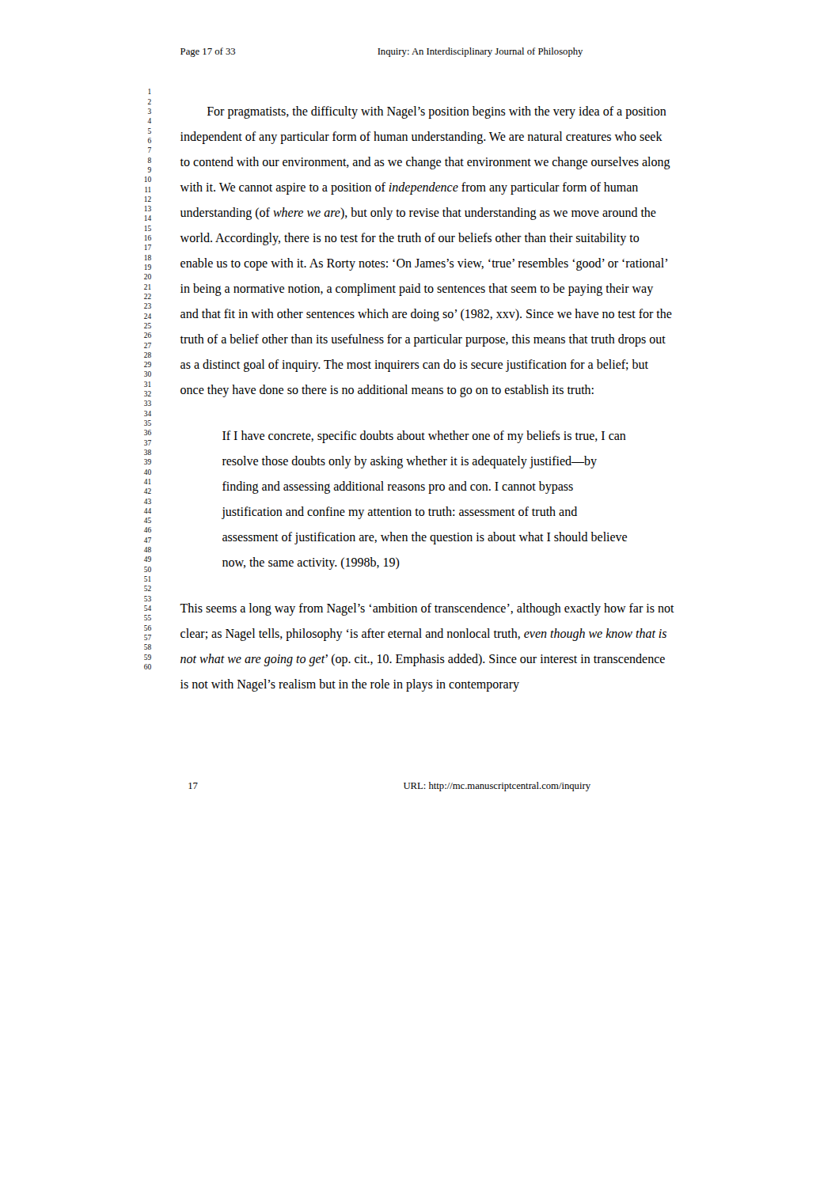Page 17 of 33 Inquiry: An Interdisciplinary Journal of Philosophy
123456789101112131415161718192021222324252627282930313233343536373839404142434445464748495051525354555657585960
For pragmatists, the difficulty with Nagel’s position begins with the very idea of a position independent of any particular form of human understanding. We are natural creatures who seek to contend with our environment, and as we change that environment we change ourselves along with it. We cannot aspire to a position of independence from any particular form of human understanding (of where we are), but only to revise that understanding as we move around the world. Accordingly, there is no test for the truth of our beliefs other than their suitability to enable us to cope with it. As Rorty notes: ‘On James’s view, ‘true’ resembles ‘good’ or ‘rational’ in being a normative notion, a compliment paid to sentences that seem to be paying their way and that fit in with other sentences which are doing so’ (1982, xxv). Since we have no test for the truth of a belief other than its usefulness for a particular purpose, this means that truth drops out as a distinct goal of inquiry. The most inquirers can do is secure justification for a belief; but once they have done so there is no additional means to go on to establish its truth:
If I have concrete, specific doubts about whether one of my beliefs is true, I can resolve those doubts only by asking whether it is adequately justified—by finding and assessing additional reasons pro and con. I cannot bypass justification and confine my attention to truth: assessment of truth and assessment of justification are, when the question is about what I should believe now, the same activity. (1998b, 19)
This seems a long way from Nagel’s ‘ambition of transcendence’, although exactly how far is not clear; as Nagel tells, philosophy ‘is after eternal and nonlocal truth, even though we know that is not what we are going to get’ (op. cit., 10. Emphasis added). Since our interest in transcendence is not with Nagel’s realism but in the role in plays in contemporary
17 URL: http://mc.manuscriptcentral.com/inquiry